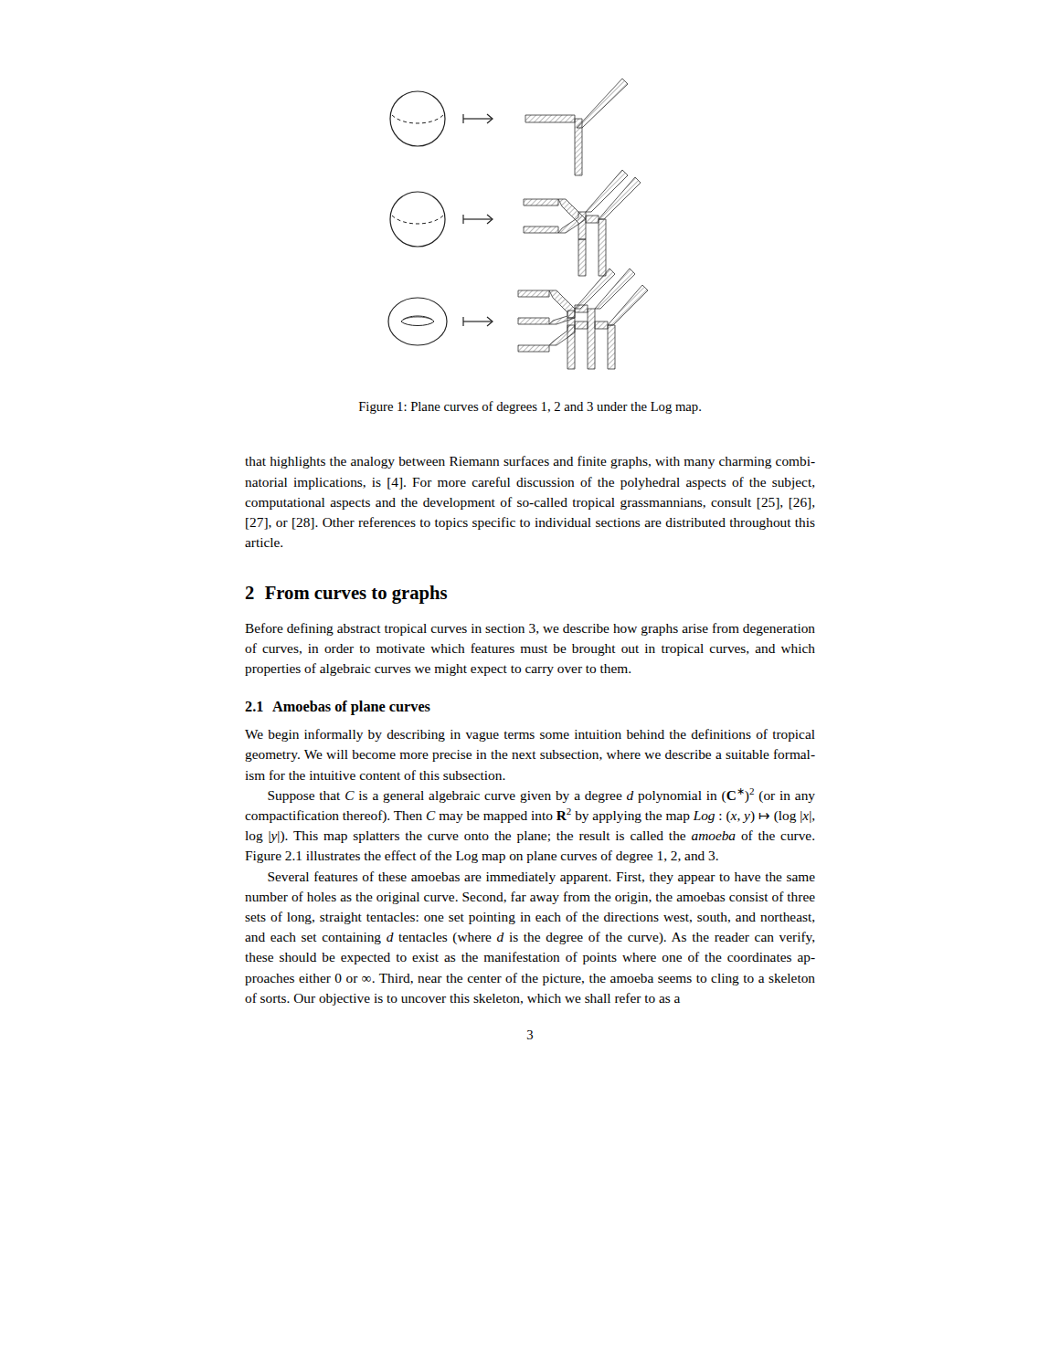Figure 1: Plane curves of degrees 1, 2 and 3 under the Log map.
that highlights the analogy between Riemann surfaces and finite graphs, with many charming combinatorial implications, is [4]. For more careful discussion of the polyhedral aspects of the subject, computational aspects and the development of so-called tropical grassmannians, consult [25], [26], [27], or [28]. Other references to topics specific to individual sections are distributed throughout this article.
2 From curves to graphs
Before defining abstract tropical curves in section 3, we describe how graphs arise from degeneration of curves, in order to motivate which features must be brought out in tropical curves, and which properties of algebraic curves we might expect to carry over to them.
2.1 Amoebas of plane curves
We begin informally by describing in vague terms some intuition behind the definitions of tropical geometry. We will become more precise in the next subsection, where we describe a suitable formalism for the intuitive content of this subsection.
Suppose that C is a general algebraic curve given by a degree d polynomial in (C∗)2 (or in any compactification thereof). Then C may be mapped into R2 by applying the map Log : (x, y) ↦ (log |x|, log |y|). This map splatters the curve onto the plane; the result is called the amoeba of the curve. Figure 2.1 illustrates the effect of the Log map on plane curves of degree 1, 2, and 3.
Several features of these amoebas are immediately apparent. First, they appear to have the same number of holes as the original curve. Second, far away from the origin, the amoebas consist of three sets of long, straight tentacles: one set pointing in each of the directions west, south, and northeast, and each set containing d tentacles (where d is the degree of the curve). As the reader can verify, these should be expected to exist as the manifestation of points where one of the coordinates approaches either 0 or ∞. Third, near the center of the picture, the amoeba seems to cling to a skeleton of sorts. Our objective is to uncover this skeleton, which we shall refer to as a
3